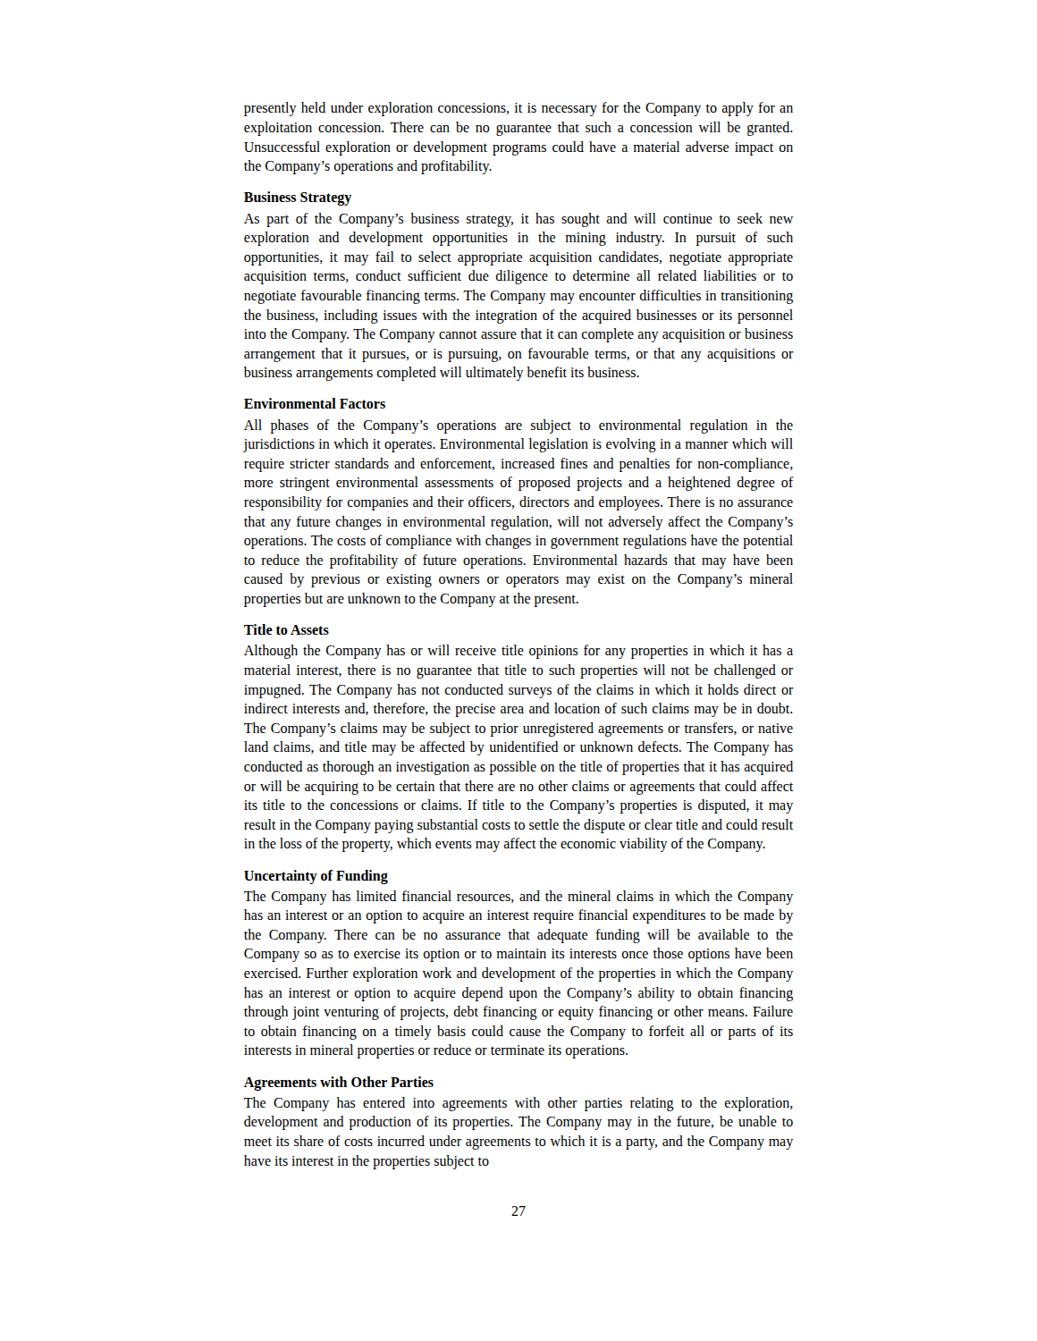presently held under exploration concessions, it is necessary for the Company to apply for an exploitation concession. There can be no guarantee that such a concession will be granted. Unsuccessful exploration or development programs could have a material adverse impact on the Company’s operations and profitability.
Business Strategy
As part of the Company’s business strategy, it has sought and will continue to seek new exploration and development opportunities in the mining industry. In pursuit of such opportunities, it may fail to select appropriate acquisition candidates, negotiate appropriate acquisition terms, conduct sufficient due diligence to determine all related liabilities or to negotiate favourable financing terms. The Company may encounter difficulties in transitioning the business, including issues with the integration of the acquired businesses or its personnel into the Company. The Company cannot assure that it can complete any acquisition or business arrangement that it pursues, or is pursuing, on favourable terms, or that any acquisitions or business arrangements completed will ultimately benefit its business.
Environmental Factors
All phases of the Company’s operations are subject to environmental regulation in the jurisdictions in which it operates. Environmental legislation is evolving in a manner which will require stricter standards and enforcement, increased fines and penalties for non-compliance, more stringent environmental assessments of proposed projects and a heightened degree of responsibility for companies and their officers, directors and employees. There is no assurance that any future changes in environmental regulation, will not adversely affect the Company’s operations. The costs of compliance with changes in government regulations have the potential to reduce the profitability of future operations. Environmental hazards that may have been caused by previous or existing owners or operators may exist on the Company’s mineral properties but are unknown to the Company at the present.
Title to Assets
Although the Company has or will receive title opinions for any properties in which it has a material interest, there is no guarantee that title to such properties will not be challenged or impugned. The Company has not conducted surveys of the claims in which it holds direct or indirect interests and, therefore, the precise area and location of such claims may be in doubt. The Company’s claims may be subject to prior unregistered agreements or transfers, or native land claims, and title may be affected by unidentified or unknown defects. The Company has conducted as thorough an investigation as possible on the title of properties that it has acquired or will be acquiring to be certain that there are no other claims or agreements that could affect its title to the concessions or claims. If title to the Company’s properties is disputed, it may result in the Company paying substantial costs to settle the dispute or clear title and could result in the loss of the property, which events may affect the economic viability of the Company.
Uncertainty of Funding
The Company has limited financial resources, and the mineral claims in which the Company has an interest or an option to acquire an interest require financial expenditures to be made by the Company. There can be no assurance that adequate funding will be available to the Company so as to exercise its option or to maintain its interests once those options have been exercised. Further exploration work and development of the properties in which the Company has an interest or option to acquire depend upon the Company’s ability to obtain financing through joint venturing of projects, debt financing or equity financing or other means. Failure to obtain financing on a timely basis could cause the Company to forfeit all or parts of its interests in mineral properties or reduce or terminate its operations.
Agreements with Other Parties
The Company has entered into agreements with other parties relating to the exploration, development and production of its properties. The Company may in the future, be unable to meet its share of costs incurred under agreements to which it is a party, and the Company may have its interest in the properties subject to
27